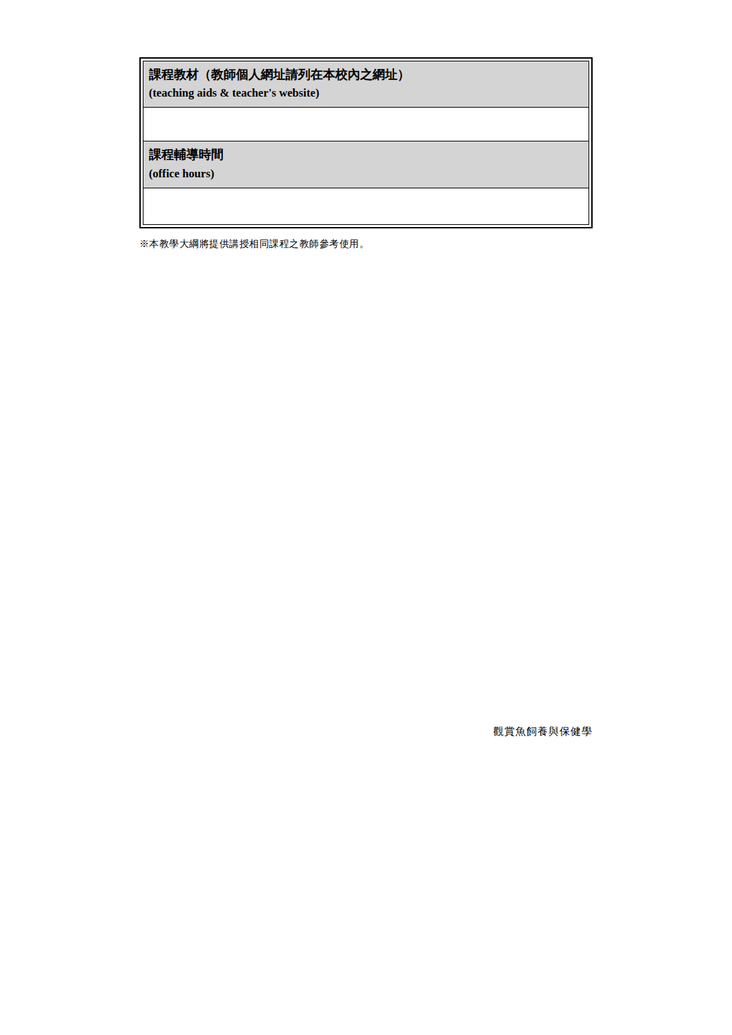課程教材（教師個人網址請列在本校內之網址）
(teaching aids & teacher's website)
課程輔導時間
(office hours)
※本教學大綱將提供講授相同課程之教師參考使用。
觀賞魚飼養與保健學